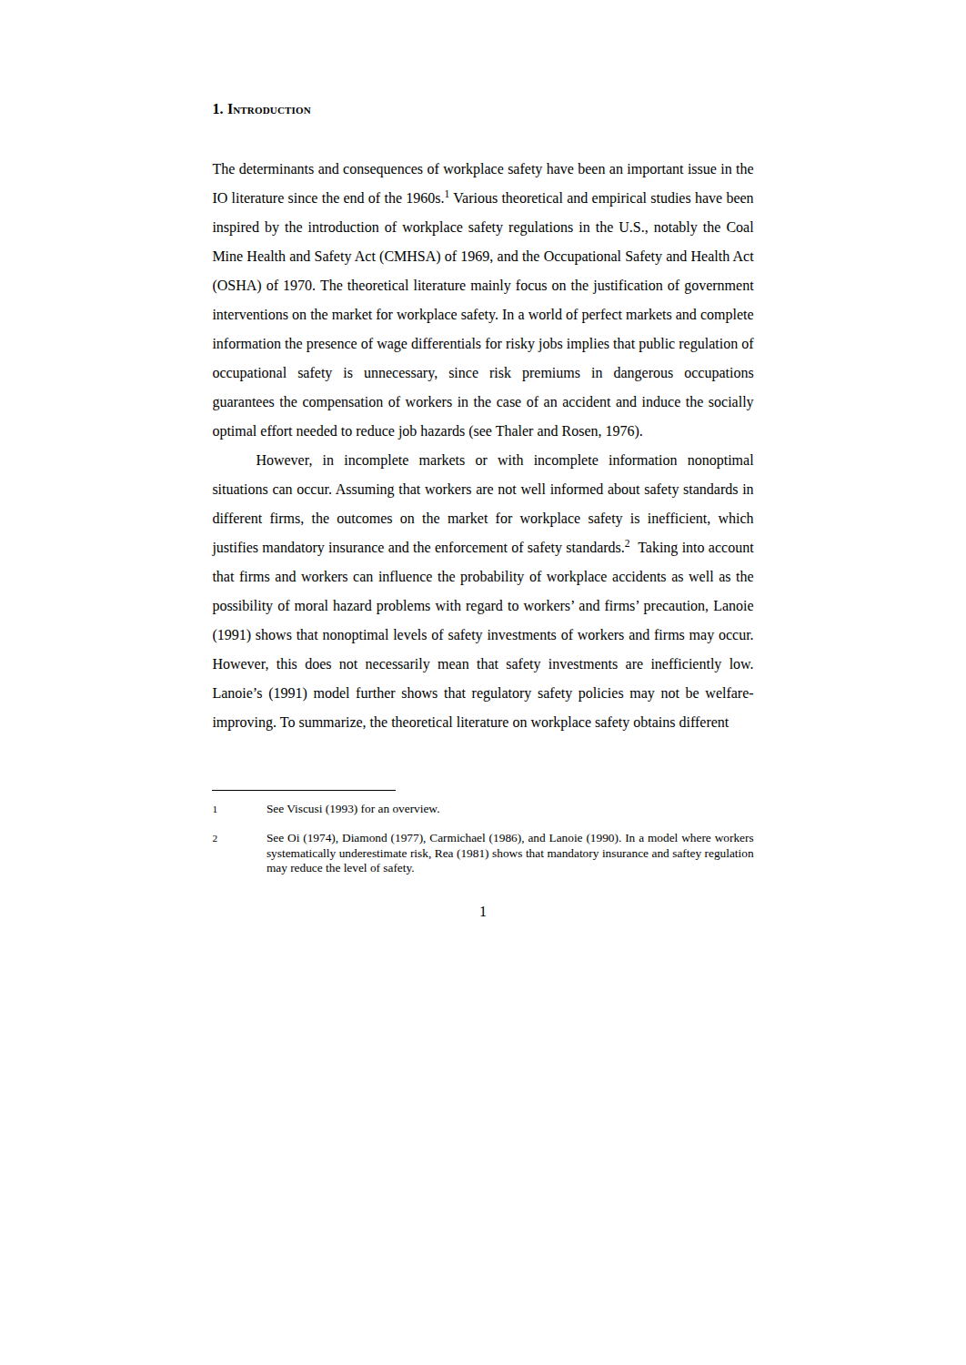1. Introduction
The determinants and consequences of workplace safety have been an important issue in the IO literature since the end of the 1960s.1 Various theoretical and empirical studies have been inspired by the introduction of workplace safety regulations in the U.S., notably the Coal Mine Health and Safety Act (CMHSA) of 1969, and the Occupational Safety and Health Act (OSHA) of 1970. The theoretical literature mainly focus on the justification of government interventions on the market for workplace safety. In a world of perfect markets and complete information the presence of wage differentials for risky jobs implies that public regulation of occupational safety is unnecessary, since risk premiums in dangerous occupations guarantees the compensation of workers in the case of an accident and induce the socially optimal effort needed to reduce job hazards (see Thaler and Rosen, 1976).
However, in incomplete markets or with incomplete information nonoptimal situations can occur. Assuming that workers are not well informed about safety standards in different firms, the outcomes on the market for workplace safety is inefficient, which justifies mandatory insurance and the enforcement of safety standards.2 Taking into account that firms and workers can influence the probability of workplace accidents as well as the possibility of moral hazard problems with regard to workers’ and firms’ precaution, Lanoie (1991) shows that nonoptimal levels of safety investments of workers and firms may occur. However, this does not necessarily mean that safety investments are inefficiently low. Lanoie’s (1991) model further shows that regulatory safety policies may not be welfare-improving. To summarize, the theoretical literature on workplace safety obtains different
1
See Viscusi (1993) for an overview.
2
See Oi (1974), Diamond (1977), Carmichael (1986), and Lanoie (1990). In a model where workers systematically underestimate risk, Rea (1981) shows that mandatory insurance and saftey regulation may reduce the level of safety.
1